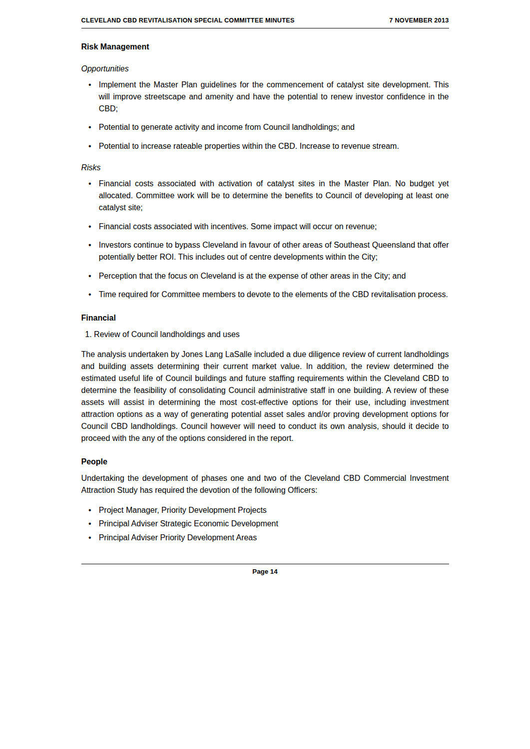Cleveland CBD Revitalisation Special Committee Minutes 7 November 2013
Risk Management
Opportunities
Implement the Master Plan guidelines for the commencement of catalyst site development. This will improve streetscape and amenity and have the potential to renew investor confidence in the CBD;
Potential to generate activity and income from Council landholdings; and
Potential to increase rateable properties within the CBD. Increase to revenue stream.
Risks
Financial costs associated with activation of catalyst sites in the Master Plan. No budget yet allocated. Committee work will be to determine the benefits to Council of developing at least one catalyst site;
Financial costs associated with incentives. Some impact will occur on revenue;
Investors continue to bypass Cleveland in favour of other areas of Southeast Queensland that offer potentially better ROI. This includes out of centre developments within the City;
Perception that the focus on Cleveland is at the expense of other areas in the City; and
Time required for Committee members to devote to the elements of the CBD revitalisation process.
Financial
Review of Council landholdings and uses
The analysis undertaken by Jones Lang LaSalle included a due diligence review of current landholdings and building assets determining their current market value. In addition, the review determined the estimated useful life of Council buildings and future staffing requirements within the Cleveland CBD to determine the feasibility of consolidating Council administrative staff in one building. A review of these assets will assist in determining the most cost-effective options for their use, including investment attraction options as a way of generating potential asset sales and/or proving development options for Council CBD landholdings. Council however will need to conduct its own analysis, should it decide to proceed with the any of the options considered in the report.
People
Undertaking the development of phases one and two of the Cleveland CBD Commercial Investment Attraction Study has required the devotion of the following Officers:
Project Manager, Priority Development Projects
Principal Adviser Strategic Economic Development
Principal Adviser Priority Development Areas
Page 14